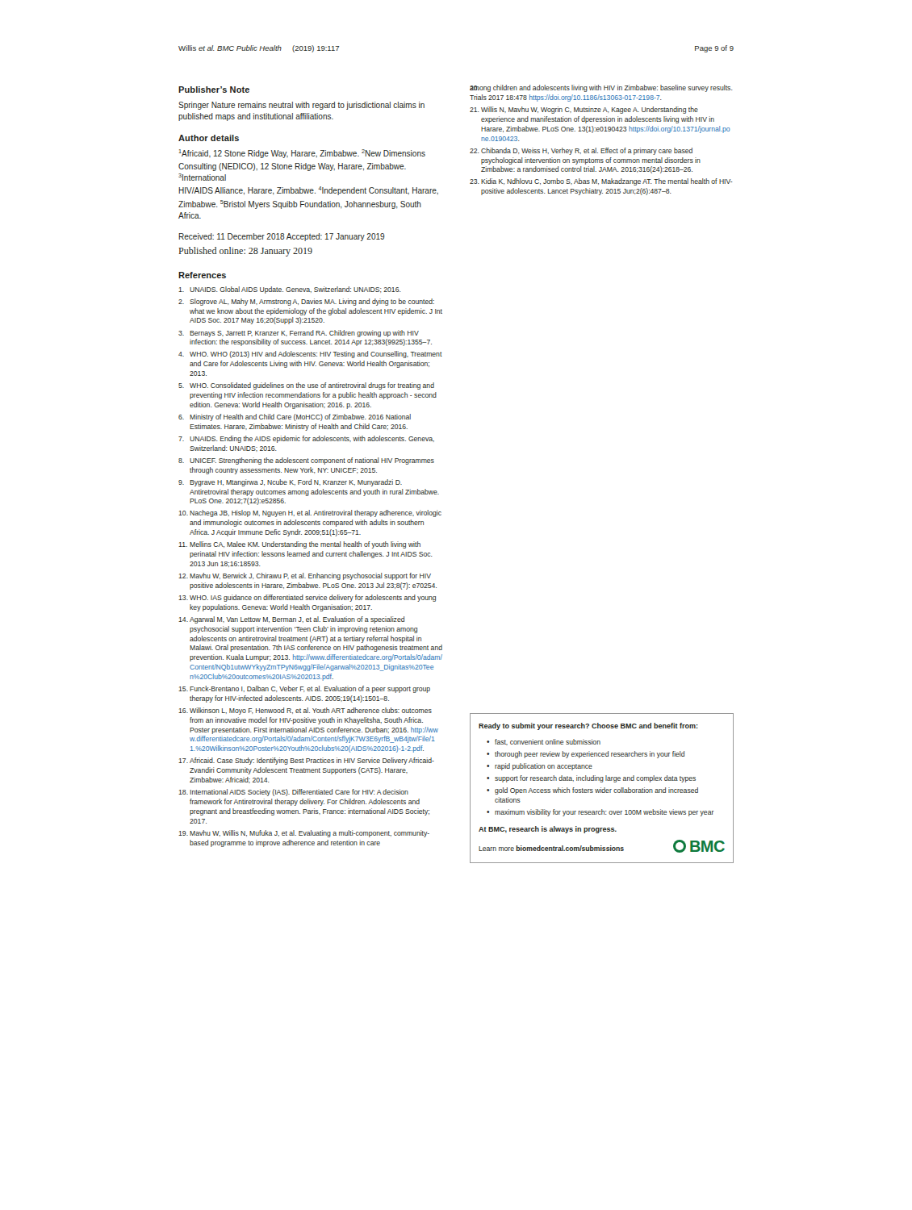Willis et al. BMC Public Health (2019) 19:117
Page 9 of 9
Publisher’s Note
Springer Nature remains neutral with regard to jurisdictional claims in published maps and institutional affiliations.
Author details
1Africaid, 12 Stone Ridge Way, Harare, Zimbabwe. 2New Dimensions
Consulting (NEDICO), 12 Stone Ridge Way, Harare, Zimbabwe. 3International
HIV/AIDS Alliance, Harare, Zimbabwe. 4Independent Consultant, Harare,
Zimbabwe. 5Bristol Myers Squibb Foundation, Johannesburg, South Africa.
Received: 11 December 2018 Accepted: 17 January 2019
Published online: 28 January 2019
References
UNAIDS. Global AIDS Update. Geneva, Switzerland: UNAIDS; 2016.
Slogrove AL, Mahy M, Armstrong A, Davies MA. Living and dying to be counted: what we know about the epidemiology of the global adolescent HIV epidemic. J Int AIDS Soc. 2017 May 16;20(Suppl 3):21520.
Bernays S, Jarrett P, Kranzer K, Ferrand RA. Children growing up with HIV infection: the responsibility of success. Lancet. 2014 Apr 12;383(9925):1355–7.
WHO. WHO (2013) HIV and Adolescents: HIV Testing and Counselling, Treatment and Care for Adolescents Living with HIV. Geneva: World Health Organisation; 2013.
WHO. Consolidated guidelines on the use of antiretroviral drugs for treating and preventing HIV infection recommendations for a public health approach - second edition. Geneva: World Health Organisation; 2016. p. 2016.
Ministry of Health and Child Care (MoHCC) of Zimbabwe. 2016 National Estimates. Harare, Zimbabwe: Ministry of Health and Child Care; 2016.
UNAIDS. Ending the AIDS epidemic for adolescents, with adolescents. Geneva, Switzerland: UNAIDS; 2016.
UNICEF. Strengthening the adolescent component of national HIV Programmes through country assessments. New York, NY: UNICEF; 2015.
Bygrave H, Mtangirwa J, Ncube K, Ford N, Kranzer K, Munyaradzi D. Antiretroviral therapy outcomes among adolescents and youth in rural Zimbabwe. PLoS One. 2012;7(12):e52856.
Nachega JB, Hislop M, Nguyen H, et al. Antiretroviral therapy adherence, virologic and immunologic outcomes in adolescents compared with adults in southern Africa. J Acquir Immune Defic Syndr. 2009;51(1):65–71.
Mellins CA, Malee KM. Understanding the mental health of youth living with perinatal HIV infection: lessons learned and current challenges. J Int AIDS Soc. 2013 Jun 18;16:18593.
Mavhu W, Berwick J, Chirawu P, et al. Enhancing psychosocial support for HIV positive adolescents in Harare, Zimbabwe. PLoS One. 2013 Jul 23;8(7): e70254.
WHO. IAS guidance on differentiated service delivery for adolescents and young key populations. Geneva: World Health Organisation; 2017.
Agarwal M, Van Lettow M, Berman J, et al. Evaluation of a specialized psychosocial support intervention ‘Teen Club’ in improving retenion among adolescents on antiretroviral treatment (ART) at a tertiary referral hospital in Malawi. Oral presentation. 7th IAS conference on HIV pathogenesis treatment and prevention. Kuala Lumpur; 2013. http://www.differentiatedcare.org/Portals/0/adam/Content/NQb1utwWYkyyZmTPyN6wgg/File/Agarwal%202013_Dignitas%20Teen%20Club%20outcomes%20IAS%202013.pdf.
Funck-Brentano I, Dalban C, Veber F, et al. Evaluation of a peer support group therapy for HIV-infected adolescents. AIDS. 2005;19(14):1501–8.
Wilkinson L, Moyo F, Henwood R, et al. Youth ART adherence clubs: outcomes from an innovative model for HIV-positive youth in Khayelitsha, South Africa. Poster presentation. First international AIDS conference. Durban; 2016. http://www.differentiatedcare.org/Portals/0/adam/Content/sflyjK7W3E6yrfB_wB4jtw/File/11.%20Wilkinson%20Poster%20Youth%20clubs%20(AIDS%202016)-1-2.pdf.
Africaid. Case Study: Identifying Best Practices in HIV Service Delivery Africaid-Zvandiri Community Adolescent Treatment Supporters (CATS). Harare, Zimbabwe: Africaid; 2014.
International AIDS Society (IAS). Differentiated Care for HIV: A decision framework for Antiretroviral therapy delivery. For Children. Adolescents and pregnant and breastfeeding women. Paris, France: international AIDS Society; 2017.
Mavhu W, Willis N, Mufuka J, et al. Evaluating a multi-component, community-based programme to improve adherence and retention in care
among children and adolescents living with HIV in Zimbabwe: baseline survey results. Trials 2017 18:478 https://doi.org/10.1186/s13063-017-2198-7.
Willis N, Mavhu W, Wogrin C, Mutsinze A, Kagee A. Understanding the experience and manifestation of dperession in adolescents living with HIV in Harare, Zimbabwe. PLoS One. 13(1):e0190423 https://doi.org/10.1371/journal.pone.0190423.
Chibanda D, Weiss H, Verhey R, et al. Effect of a primary care based psychological intervention on symptoms of common mental disorders in Zimbabwe: a randomised control trial. JAMA. 2016;316(24):2618–26.
Kidia K, Ndhlovu C, Jombo S, Abas M, Makadzange AT. The mental health of HIV-positive adolescents. Lancet Psychiatry. 2015 Jun;2(6):487–8.
Ready to submit your research? Choose BMC and benefit from:
fast, convenient online submission
thorough peer review by experienced researchers in your field
rapid publication on acceptance
support for research data, including large and complex data types
gold Open Access which fosters wider collaboration and increased citations
maximum visibility for your research: over 100M website views per year
At BMC, research is always in progress.
Learn more biomedcentral.com/submissions
BMC